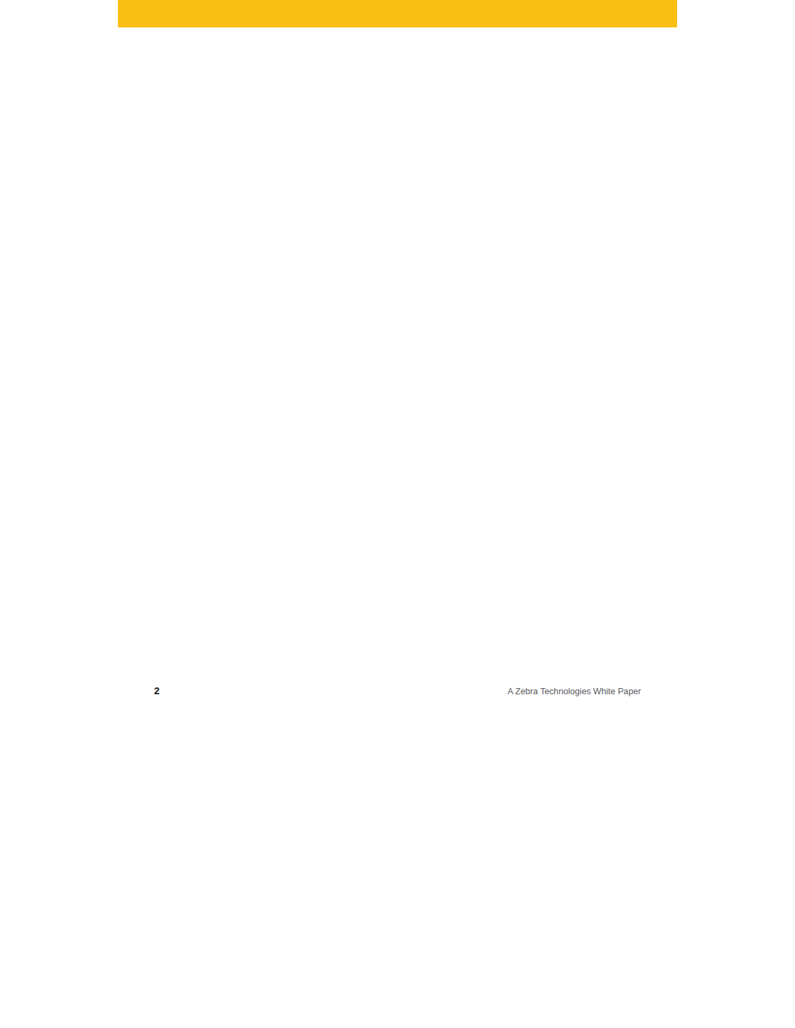2 A Zebra Technologies White Paper